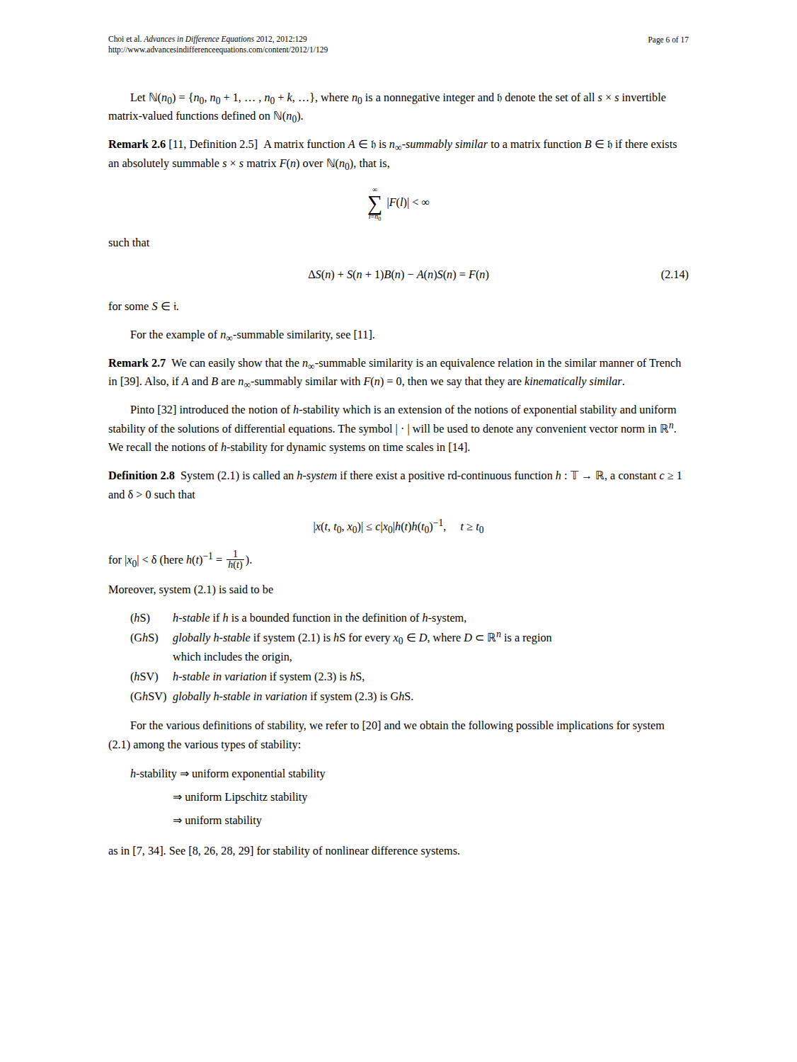Choi et al. Advances in Difference Equations 2012, 2012:129
http://www.advancesindifferenceequations.com/content/2012/1/129
Page 6 of 17
Let ℕ(n0) = {n0, n0 + 1, … , n0 + k, …}, where n0 is a nonnegative integer and 𝔥 denote the set of all s × s invertible matrix-valued functions defined on ℕ(n0).
Remark 2.6 [11, Definition 2.5] A matrix function A ∈ 𝔥 is n∞-summably similar to a matrix function B ∈ 𝔥 if there exists an absolutely summable s × s matrix F(n) over ℕ(n0), that is,
∞ ∑ l=n0 |F(l)| < ∞
such that
ΔS(n) + S(n + 1)B(n) − A(n)S(n) = F(n) (2.14)
for some S ∈ 𝔦.
For the example of n∞-summable similarity, see [11].
Remark 2.7 We can easily show that the n∞-summable similarity is an equivalence relation in the similar manner of Trench in [39]. Also, if A and B are n∞-summably similar with F(n) = 0, then we say that they are kinematically similar.
Pinto [32] introduced the notion of h-stability which is an extension of the notions of exponential stability and uniform stability of the solutions of differential equations. The symbol | · | will be used to denote any convenient vector norm in ℝn. We recall the notions of h-stability for dynamic systems on time scales in [14].
Definition 2.8 System (2.1) is called an h-system if there exist a positive rd-continuous function h : 𝕋 → ℝ, a constant c ≥ 1 and δ > 0 such that
|x(t, t0, x0)| ≤ c|x0|h(t)h(t0)−1, t ≥ t0
for |x0| < δ (here h(t)−1 = 1 h(t)).
Moreover, system (2.1) is said to be
(h S) h-stable if h is a bounded function in the definition of h-system,
(Gh S) globally h-stable if system (2.1) is h S for every x0 ∈ D, where D ⊂ ℝn is a regionwhich includes the origin,
(h SV) h-stable in variation if system (2.3) is h S,
(Gh SV) globally h-stable in variation if system (2.3) is Gh S.
For the various definitions of stability, we refer to [20] and we obtain the following possible implications for system (2.1) among the various types of stability:
h-stability ⇒ uniform exponential stability
⇒ uniform Lipschitz stability
⇒ uniform stability
as in [7, 34]. See [8, 26, 28, 29] for stability of nonlinear difference systems.